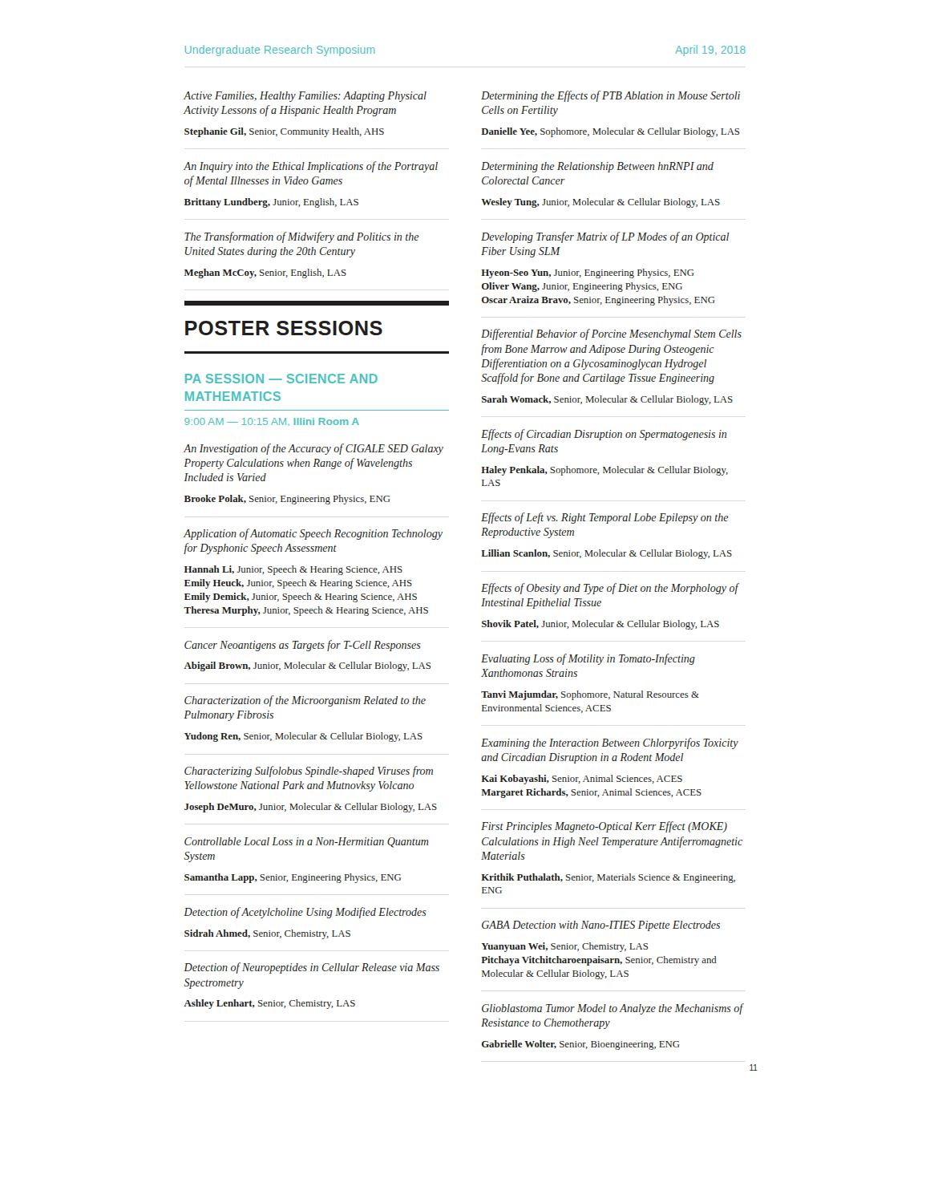Undergraduate Research Symposium
April 19, 2018
Active Families, Healthy Families: Adapting Physical Activity Lessons of a Hispanic Health Program
Stephanie Gil, Senior, Community Health, AHS
An Inquiry into the Ethical Implications of the Portrayal of Mental Illnesses in Video Games
Brittany Lundberg, Junior, English, LAS
The Transformation of Midwifery and Politics in the United States during the 20th Century
Meghan McCoy, Senior, English, LAS
POSTER SESSIONS
PA SESSION — SCIENCE AND MATHEMATICS
9:00 AM — 10:15 AM, Illini Room A
An Investigation of the Accuracy of CIGALE SED Galaxy Property Calculations when Range of Wavelengths Included is Varied
Brooke Polak, Senior, Engineering Physics, ENG
Application of Automatic Speech Recognition Technology for Dysphonic Speech Assessment
Hannah Li, Junior, Speech & Hearing Science, AHS
Emily Heuck, Junior, Speech & Hearing Science, AHS
Emily Demick, Junior, Speech & Hearing Science, AHS
Theresa Murphy, Junior, Speech & Hearing Science, AHS
Cancer Neoantigens as Targets for T-Cell Responses
Abigail Brown, Junior, Molecular & Cellular Biology, LAS
Characterization of the Microorganism Related to the Pulmonary Fibrosis
Yudong Ren, Senior, Molecular & Cellular Biology, LAS
Characterizing Sulfolobus Spindle-shaped Viruses from Yellowstone National Park and Mutnovksy Volcano
Joseph DeMuro, Junior, Molecular & Cellular Biology, LAS
Controllable Local Loss in a Non-Hermitian Quantum System
Samantha Lapp, Senior, Engineering Physics, ENG
Detection of Acetylcholine Using Modified Electrodes
Sidrah Ahmed, Senior, Chemistry, LAS
Detection of Neuropeptides in Cellular Release via Mass Spectrometry
Ashley Lenhart, Senior, Chemistry, LAS
Determining the Effects of PTB Ablation in Mouse Sertoli Cells on Fertility
Danielle Yee, Sophomore, Molecular & Cellular Biology, LAS
Determining the Relationship Between hnRNPI and Colorectal Cancer
Wesley Tung, Junior, Molecular & Cellular Biology, LAS
Developing Transfer Matrix of LP Modes of an Optical Fiber Using SLM
Hyeon-Seo Yun, Junior, Engineering Physics, ENG
Oliver Wang, Junior, Engineering Physics, ENG
Oscar Araiza Bravo, Senior, Engineering Physics, ENG
Differential Behavior of Porcine Mesenchymal Stem Cells from Bone Marrow and Adipose During Osteogenic Differentiation on a Glycosaminoglycan Hydrogel Scaffold for Bone and Cartilage Tissue Engineering
Sarah Womack, Senior, Molecular & Cellular Biology, LAS
Effects of Circadian Disruption on Spermatogenesis in Long-Evans Rats
Haley Penkala, Sophomore, Molecular & Cellular Biology, LAS
Effects of Left vs. Right Temporal Lobe Epilepsy on the Reproductive System
Lillian Scanlon, Senior, Molecular & Cellular Biology, LAS
Effects of Obesity and Type of Diet on the Morphology of Intestinal Epithelial Tissue
Shovik Patel, Junior, Molecular & Cellular Biology, LAS
Evaluating Loss of Motility in Tomato-Infecting Xanthomonas Strains
Tanvi Majumdar, Sophomore, Natural Resources & Environmental Sciences, ACES
Examining the Interaction Between Chlorpyrifos Toxicity and Circadian Disruption in a Rodent Model
Kai Kobayashi, Senior, Animal Sciences, ACES
Margaret Richards, Senior, Animal Sciences, ACES
First Principles Magneto-Optical Kerr Effect (MOKE) Calculations in High Neel Temperature Antiferromagnetic Materials
Krithik Puthalath, Senior, Materials Science & Engineering, ENG
GABA Detection with Nano-ITIES Pipette Electrodes
Yuanyuan Wei, Senior, Chemistry, LAS
Pitchaya Vitchitcharoenpaisarn, Senior, Chemistry and Molecular & Cellular Biology, LAS
Glioblastoma Tumor Model to Analyze the Mechanisms of Resistance to Chemotherapy
Gabrielle Wolter, Senior, Bioengineering, ENG
11